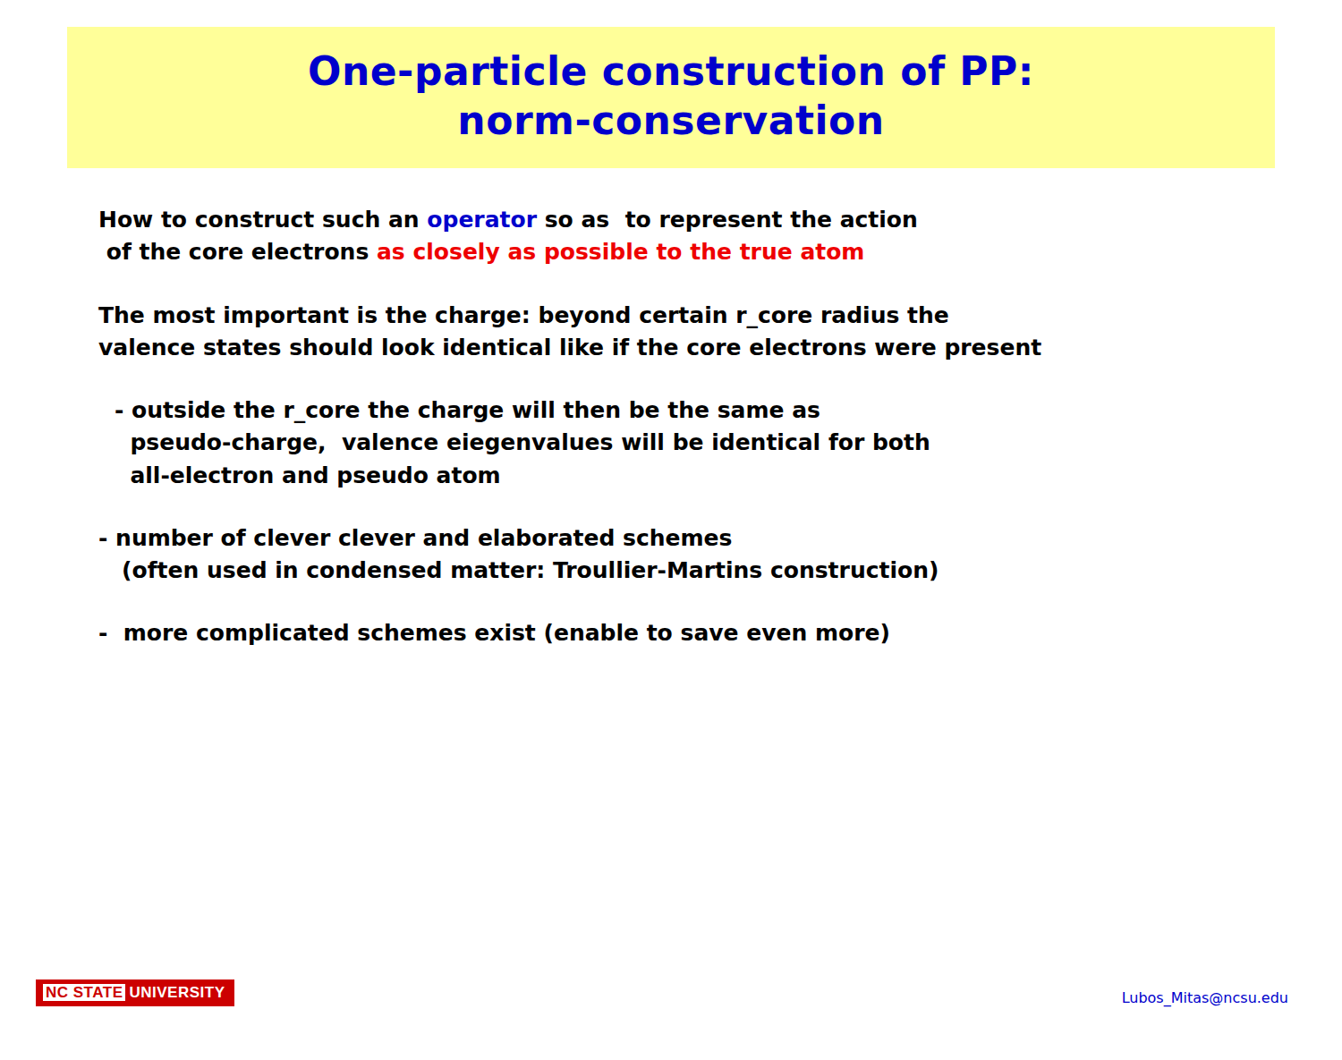One-particle construction of PP:
norm-conservation
How to construct such an operator so as to represent the action
of the core electrons as closely as possible to the true atom
The most important is the charge: beyond certain r_core radius the
valence states should look identical like if the core electrons were present
- outside the r_core the charge will then be the same as
pseudo-charge, valence eiegenvalues will be identical for both
all-electron and pseudo atom
- number of clever clever and elaborated schemes
(often used in condensed matter: Troullier-Martins construction)
- more complicated schemes exist (enable to save even more)
NC STATEUNIVERSITY
Lubos_Mitas@ncsu.edu